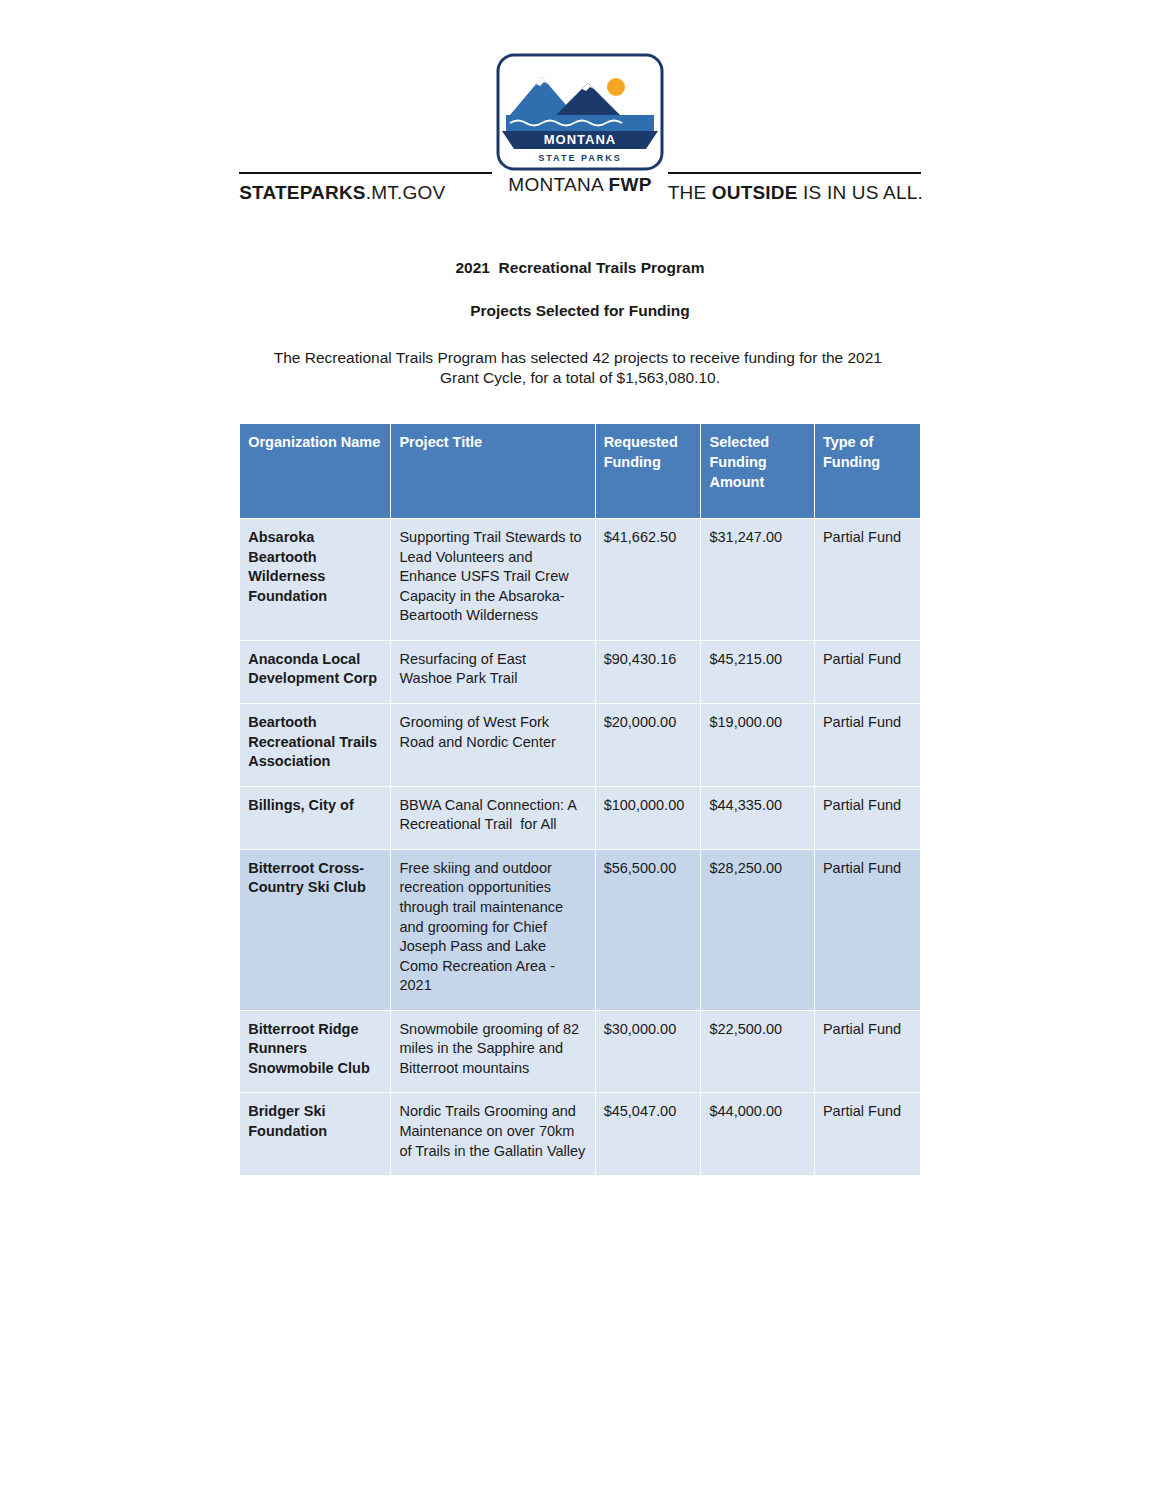MONTANA STATE PARKS
STATEPARKS.MT.GOV
MONTANA FWP
THE OUTSIDE IS IN US ALL.
2021 Recreational Trails Program
Projects Selected for Funding
The Recreational Trails Program has selected 42 projects to receive funding for the 2021 Grant Cycle, for a total of $1,563,080.10.
| Organization Name | Project Title | Requested Funding | Selected Funding Amount | Type of Funding |
| --- | --- | --- | --- | --- |
| Absaroka Beartooth Wilderness Foundation | Supporting Trail Stewards to Lead Volunteers and Enhance USFS Trail Crew Capacity in the Absaroka-Beartooth Wilderness | $41,662.50 | $31,247.00 | Partial Fund |
| Anaconda Local Development Corp | Resurfacing of East Washoe Park Trail | $90,430.16 | $45,215.00 | Partial Fund |
| Beartooth Recreational Trails Association | Grooming of West Fork Road and Nordic Center | $20,000.00 | $19,000.00 | Partial Fund |
| Billings, City of | BBWA Canal Connection: A Recreational Trail for All | $100,000.00 | $44,335.00 | Partial Fund |
| Bitterroot Cross-Country Ski Club | Free skiing and outdoor recreation opportunities through trail maintenance and grooming for Chief Joseph Pass and Lake Como Recreation Area - 2021 | $56,500.00 | $28,250.00 | Partial Fund |
| Bitterroot Ridge Runners Snowmobile Club | Snowmobile grooming of 82 miles in the Sapphire and Bitterroot mountains | $30,000.00 | $22,500.00 | Partial Fund |
| Bridger Ski Foundation | Nordic Trails Grooming and Maintenance on over 70km of Trails in the Gallatin Valley | $45,047.00 | $44,000.00 | Partial Fund |